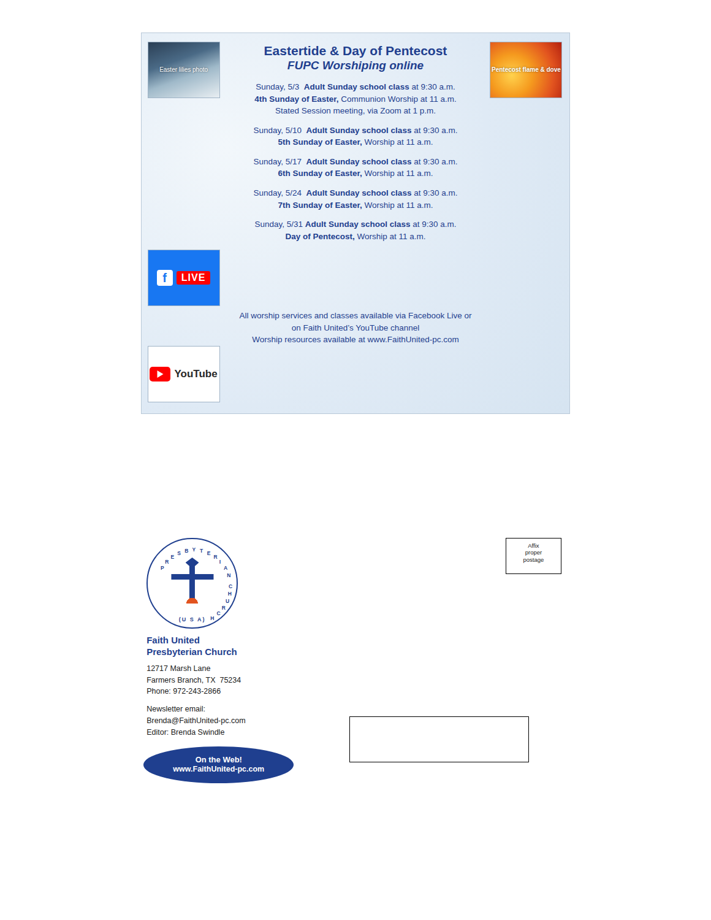Easter lilies photo
Eastertide & Day of Pentecost
FUPC Worshiping online
Sunday, 5/3 Adult Sunday school class at 9:30 a.m.
4th Sunday of Easter, Communion Worship at 11 a.m.
Stated Session meeting, via Zoom at 1 p.m.
Sunday, 5/10 Adult Sunday school class at 9:30 a.m.
5th Sunday of Easter, Worship at 11 a.m.
Sunday, 5/17 Adult Sunday school class at 9:30 a.m.
6th Sunday of Easter, Worship at 11 a.m.
Sunday, 5/24 Adult Sunday school class at 9:30 a.m.
7th Sunday of Easter, Worship at 11 a.m.
Sunday, 5/31 Adult Sunday school class at 9:30 a.m.
Day of Pentecost, Worship at 11 a.m.
Pentecost flame & dove
fLIVE
All worship services and classes available via Facebook Live or
on Faith United’s YouTube channel
Worship resources available at www.FaithUnited-pc.com
YouTube
Affix
proper
postage
P R E S B Y T E R I A N C H U R C H
(U S A)
Faith United
Presbyterian Church
12717 Marsh Lane
Farmers Branch, TX 75234
Phone: 972-243-2866
Newsletter email:
Brenda@FaithUnited-pc.com
Editor: Brenda Swindle
On the Web! www.FaithUnited-pc.com